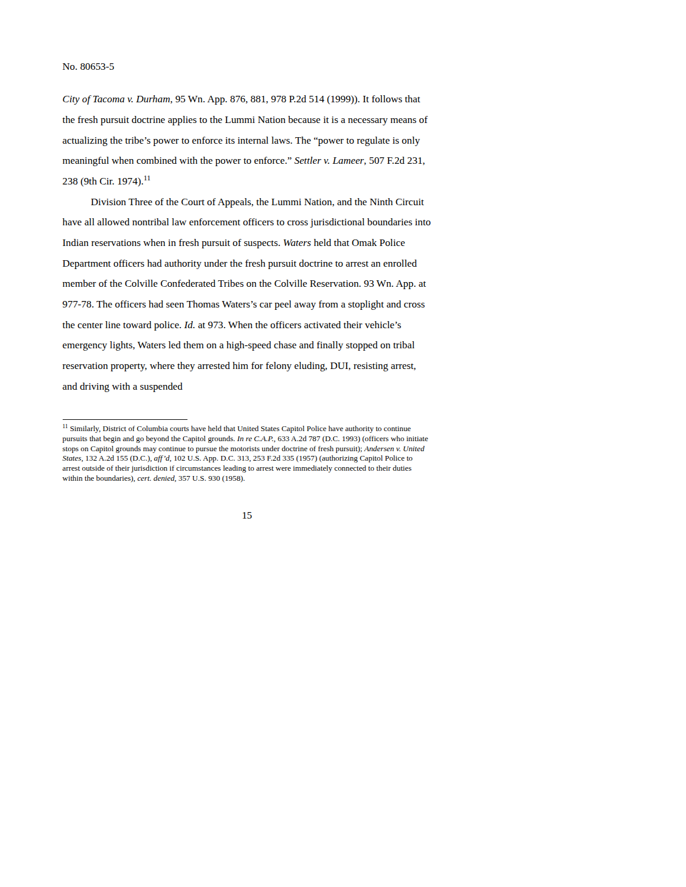No. 80653-5
City of Tacoma v. Durham, 95 Wn. App. 876, 881, 978 P.2d 514 (1999)). It follows that the fresh pursuit doctrine applies to the Lummi Nation because it is a necessary means of actualizing the tribe’s power to enforce its internal laws. The “power to regulate is only meaningful when combined with the power to enforce.” Settler v. Lameer, 507 F.2d 231, 238 (9th Cir. 1974).11
Division Three of the Court of Appeals, the Lummi Nation, and the Ninth Circuit have all allowed nontribal law enforcement officers to cross jurisdictional boundaries into Indian reservations when in fresh pursuit of suspects. Waters held that Omak Police Department officers had authority under the fresh pursuit doctrine to arrest an enrolled member of the Colville Confederated Tribes on the Colville Reservation. 93 Wn. App. at 977-78. The officers had seen Thomas Waters’s car peel away from a stoplight and cross the center line toward police. Id. at 973. When the officers activated their vehicle’s emergency lights, Waters led them on a high-speed chase and finally stopped on tribal reservation property, where they arrested him for felony eluding, DUI, resisting arrest, and driving with a suspended
11 Similarly, District of Columbia courts have held that United States Capitol Police have authority to continue pursuits that begin and go beyond the Capitol grounds. In re C.A.P., 633 A.2d 787 (D.C. 1993) (officers who initiate stops on Capitol grounds may continue to pursue the motorists under doctrine of fresh pursuit); Andersen v. United States, 132 A.2d 155 (D.C.), aff’d, 102 U.S. App. D.C. 313, 253 F.2d 335 (1957) (authorizing Capitol Police to arrest outside of their jurisdiction if circumstances leading to arrest were immediately connected to their duties within the boundaries), cert. denied, 357 U.S. 930 (1958).
15